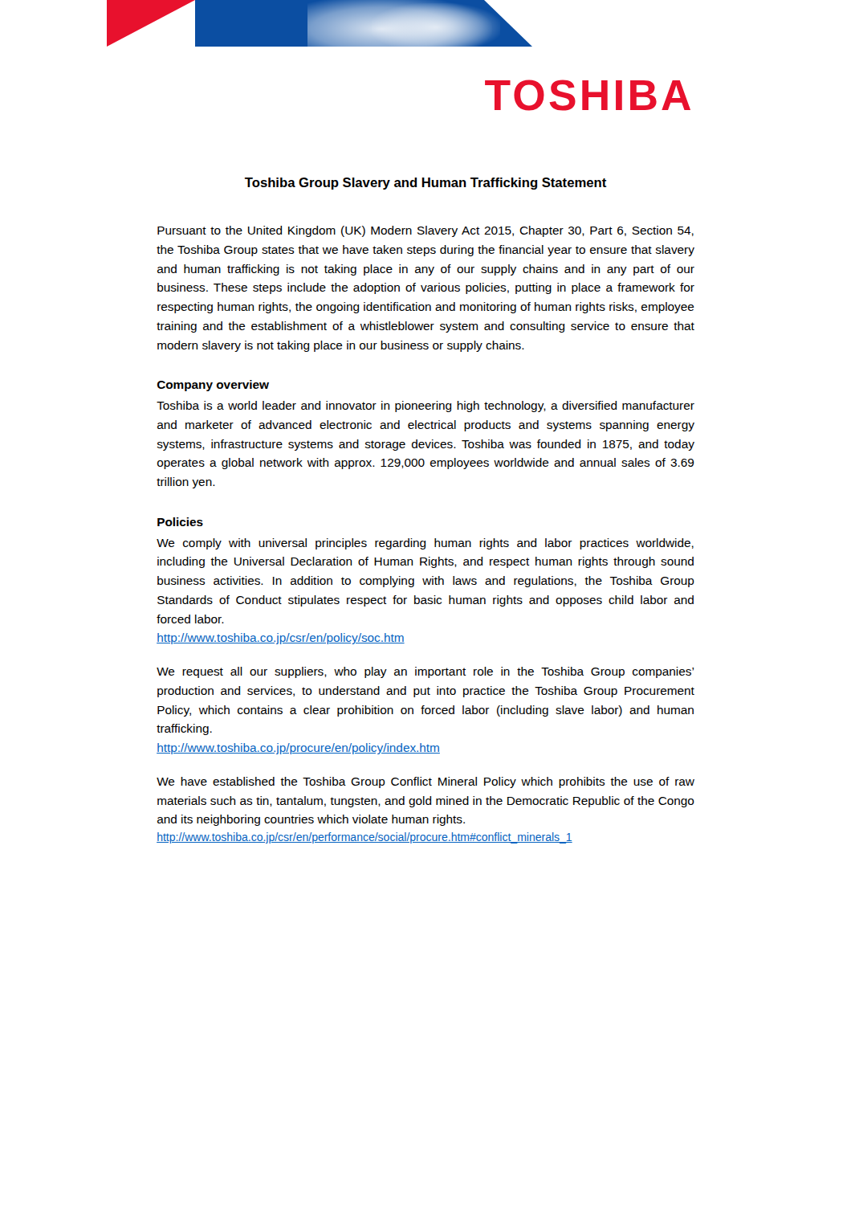TOSHIBA
Toshiba Group Slavery and Human Trafficking Statement
Pursuant to the United Kingdom (UK) Modern Slavery Act 2015, Chapter 30, Part 6, Section 54, the Toshiba Group states that we have taken steps during the financial year to ensure that slavery and human trafficking is not taking place in any of our supply chains and in any part of our business. These steps include the adoption of various policies, putting in place a framework for respecting human rights, the ongoing identification and monitoring of human rights risks, employee training and the establishment of a whistleblower system and consulting service to ensure that modern slavery is not taking place in our business or supply chains.
Company overview
Toshiba is a world leader and innovator in pioneering high technology, a diversified manufacturer and marketer of advanced electronic and electrical products and systems spanning energy systems, infrastructure systems and storage devices. Toshiba was founded in 1875, and today operates a global network with approx. 129,000 employees worldwide and annual sales of 3.69 trillion yen.
Policies
We comply with universal principles regarding human rights and labor practices worldwide, including the Universal Declaration of Human Rights, and respect human rights through sound business activities. In addition to complying with laws and regulations, the Toshiba Group Standards of Conduct stipulates respect for basic human rights and opposes child labor and forced labor.
http://www.toshiba.co.jp/csr/en/policy/soc.htm
We request all our suppliers, who play an important role in the Toshiba Group companies’ production and services, to understand and put into practice the Toshiba Group Procurement Policy, which contains a clear prohibition on forced labor (including slave labor) and human trafficking.
http://www.toshiba.co.jp/procure/en/policy/index.htm
We have established the Toshiba Group Conflict Mineral Policy which prohibits the use of raw materials such as tin, tantalum, tungsten, and gold mined in the Democratic Republic of the Congo and its neighboring countries which violate human rights.
http://www.toshiba.co.jp/csr/en/performance/social/procure.htm#conflict_minerals_1